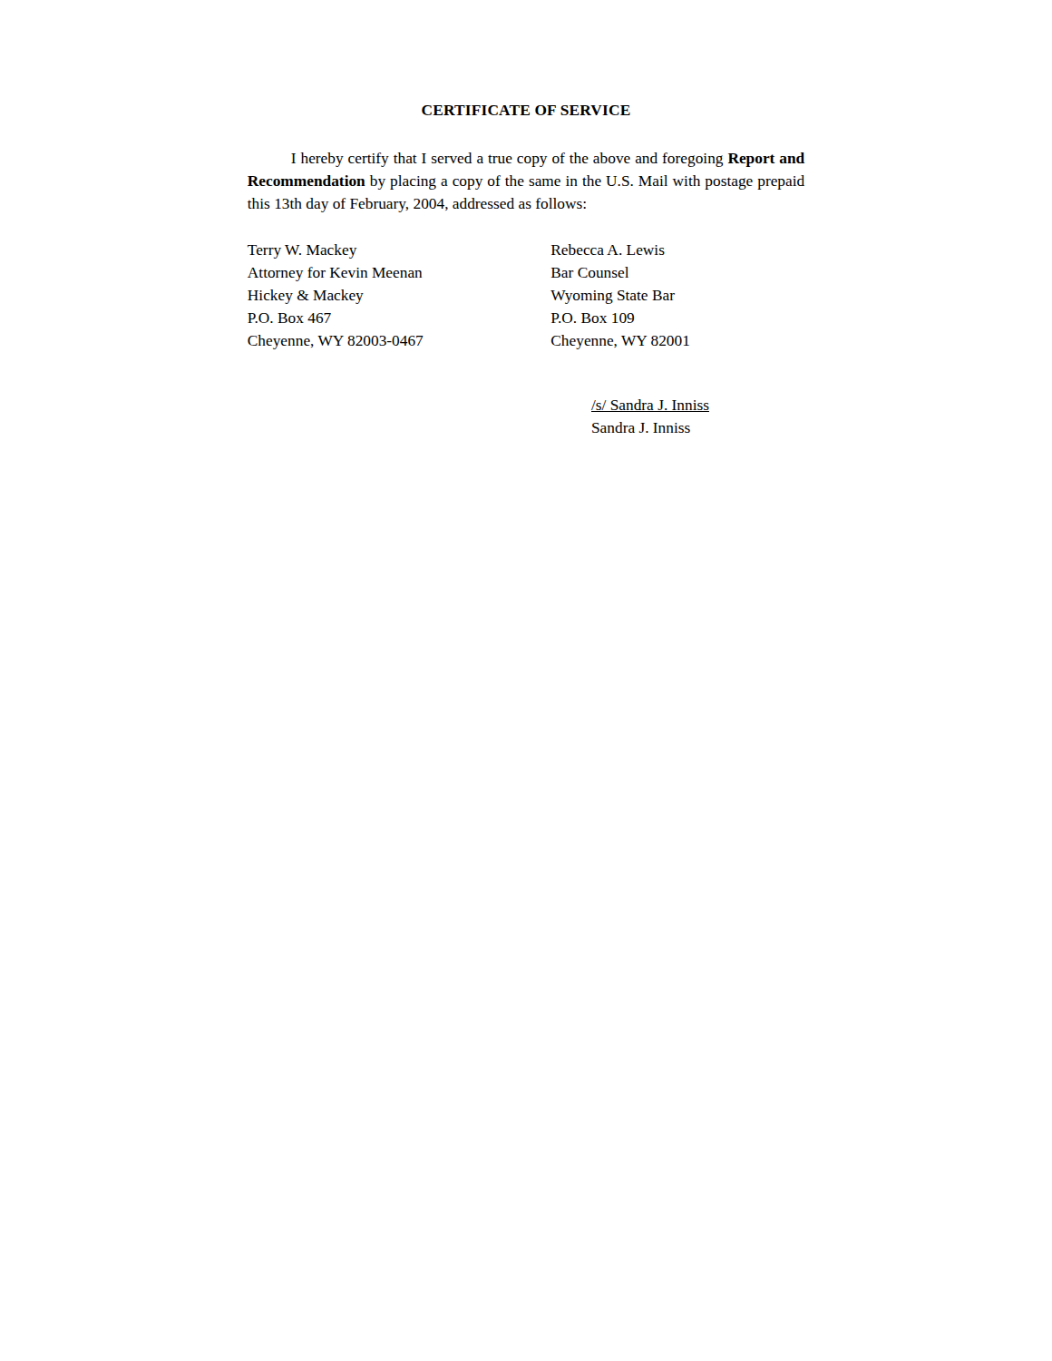CERTIFICATE OF SERVICE
I hereby certify that I served a true copy of the above and foregoing Report and Recommendation by placing a copy of the same in the U.S. Mail with postage prepaid this 13th day of February, 2004, addressed as follows:
| Terry W. Mackey Attorney for Kevin Meenan Hickey & Mackey P.O. Box 467 Cheyenne, WY 82003-0467 | Rebecca A. Lewis Bar Counsel Wyoming State Bar P.O. Box 109 Cheyenne, WY 82001 |
/s/ Sandra J. Inniss
Sandra J. Inniss